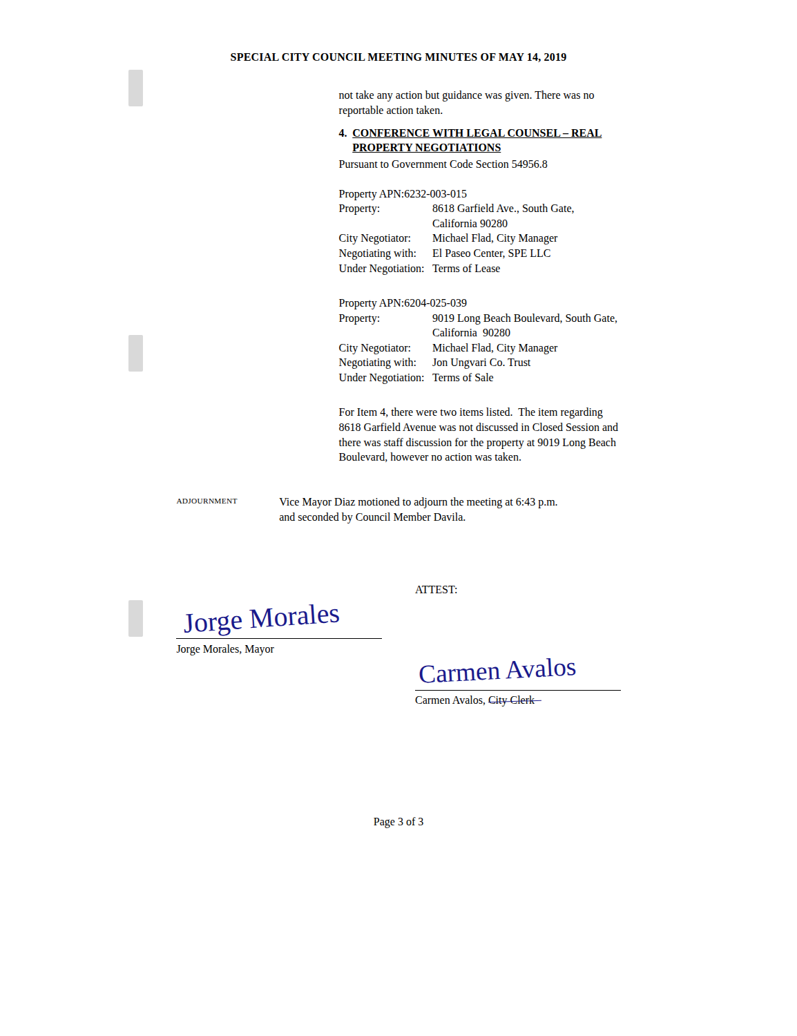SPECIAL CITY COUNCIL MEETING MINUTES OF MAY 14, 2019
not take any action but guidance was given. There was no reportable action taken.
4. CONFERENCE WITH LEGAL COUNSEL – REAL PROPERTY NEGOTIATIONS
Pursuant to Government Code Section 54956.8
Property APN:6232-003-015
| Property: | 8618 Garfield Ave., South Gate, California 90280 |
| City Negotiator: | Michael Flad, City Manager |
| Negotiating with: | El Paseo Center, SPE LLC |
| Under Negotiation: | Terms of Lease |
Property APN:6204-025-039
| Property: | 9019 Long Beach Boulevard, South Gate, California 90280 |
| City Negotiator: | Michael Flad, City Manager |
| Negotiating with: | Jon Ungvari Co. Trust |
| Under Negotiation: | Terms of Sale |
For Item 4, there were two items listed. The item regarding 8618 Garfield Avenue was not discussed in Closed Session and there was staff discussion for the property at 9019 Long Beach Boulevard, however no action was taken.
Adjournment
Vice Mayor Diaz motioned to adjourn the meeting at 6:43 p.m. and seconded by Council Member Davila.
Jorge Morales
Jorge Morales, Mayor
ATTEST:
Carmen Avalos
Carmen Avalos, City Clerk
Page 3 of 3